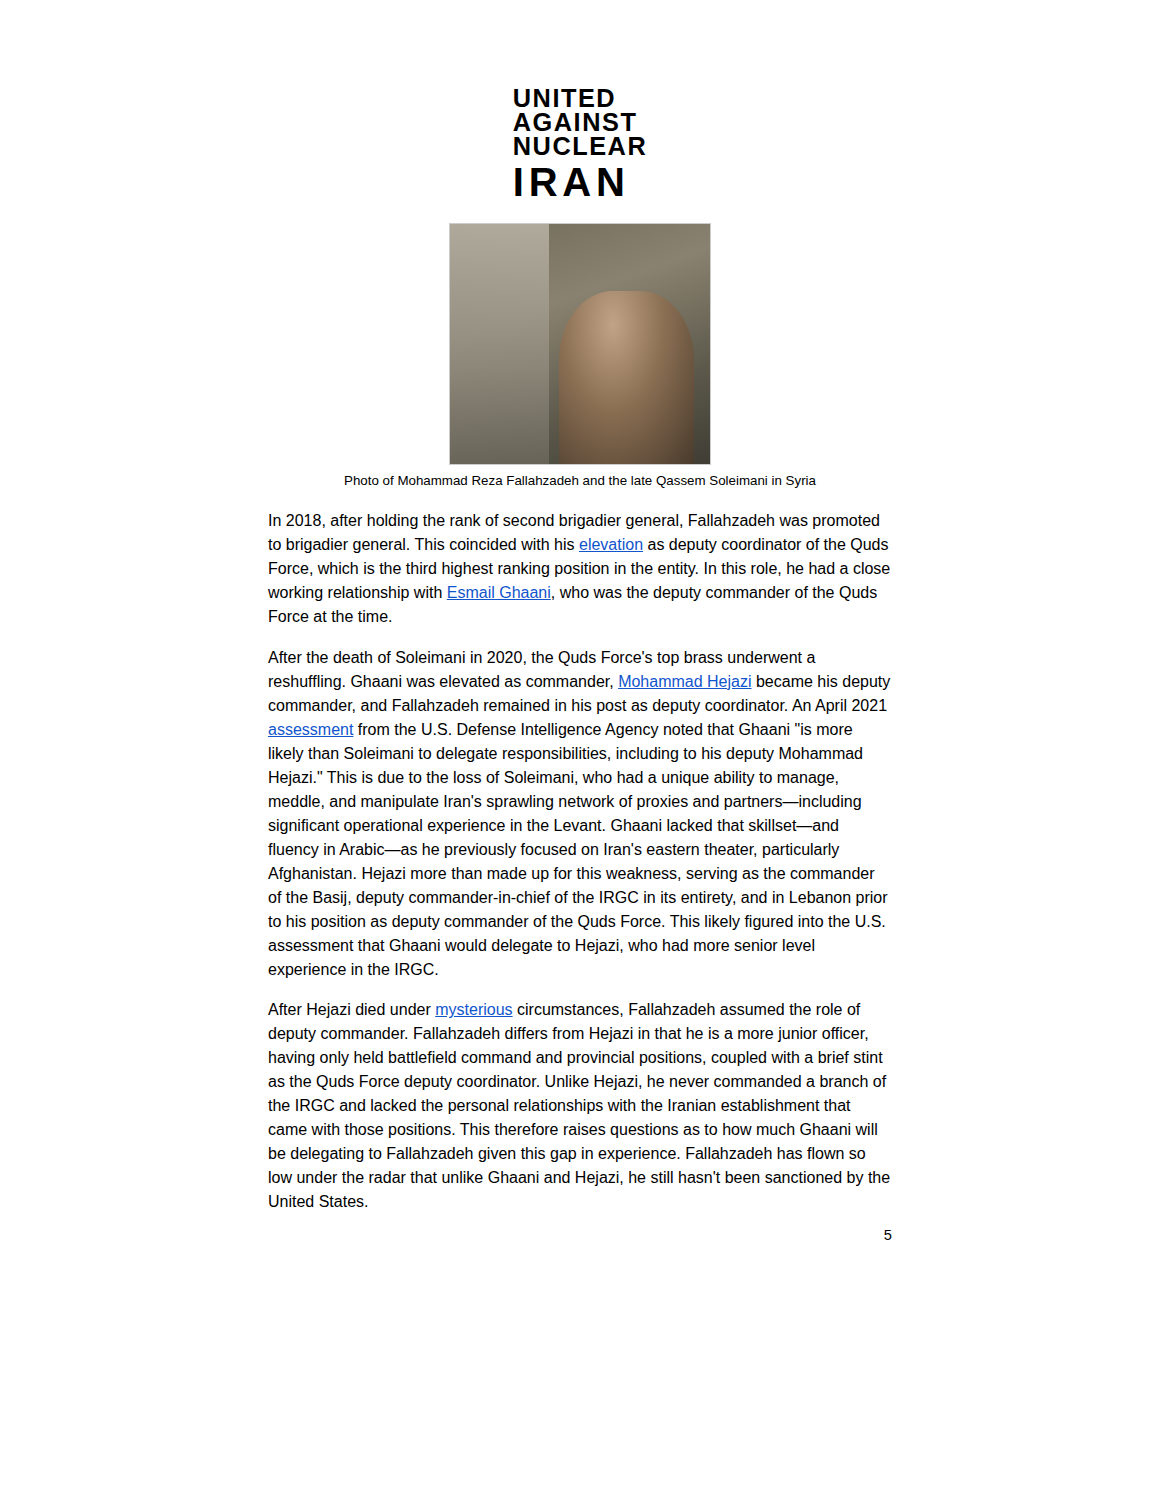UNITED
AGAINST
NUCLEAR IRAN
Photo of Mohammad Reza Fallahzadeh and the late Qassem Soleimani in Syria
In 2018, after holding the rank of second brigadier general, Fallahzadeh was promoted to brigadier general. This coincided with his elevation as deputy coordinator of the Quds Force, which is the third highest ranking position in the entity. In this role, he had a close working relationship with Esmail Ghaani, who was the deputy commander of the Quds Force at the time.
After the death of Soleimani in 2020, the Quds Force's top brass underwent a reshuffling. Ghaani was elevated as commander, Mohammad Hejazi became his deputy commander, and Fallahzadeh remained in his post as deputy coordinator. An April 2021 assessment from the U.S. Defense Intelligence Agency noted that Ghaani "is more likely than Soleimani to delegate responsibilities, including to his deputy Mohammad Hejazi." This is due to the loss of Soleimani, who had a unique ability to manage, meddle, and manipulate Iran's sprawling network of proxies and partners—including significant operational experience in the Levant. Ghaani lacked that skillset—and fluency in Arabic—as he previously focused on Iran's eastern theater, particularly Afghanistan. Hejazi more than made up for this weakness, serving as the commander of the Basij, deputy commander-in-chief of the IRGC in its entirety, and in Lebanon prior to his position as deputy commander of the Quds Force. This likely figured into the U.S. assessment that Ghaani would delegate to Hejazi, who had more senior level experience in the IRGC.
After Hejazi died under mysterious circumstances, Fallahzadeh assumed the role of deputy commander. Fallahzadeh differs from Hejazi in that he is a more junior officer, having only held battlefield command and provincial positions, coupled with a brief stint as the Quds Force deputy coordinator. Unlike Hejazi, he never commanded a branch of the IRGC and lacked the personal relationships with the Iranian establishment that came with those positions. This therefore raises questions as to how much Ghaani will be delegating to Fallahzadeh given this gap in experience. Fallahzadeh has flown so low under the radar that unlike Ghaani and Hejazi, he still hasn't been sanctioned by the United States.
5